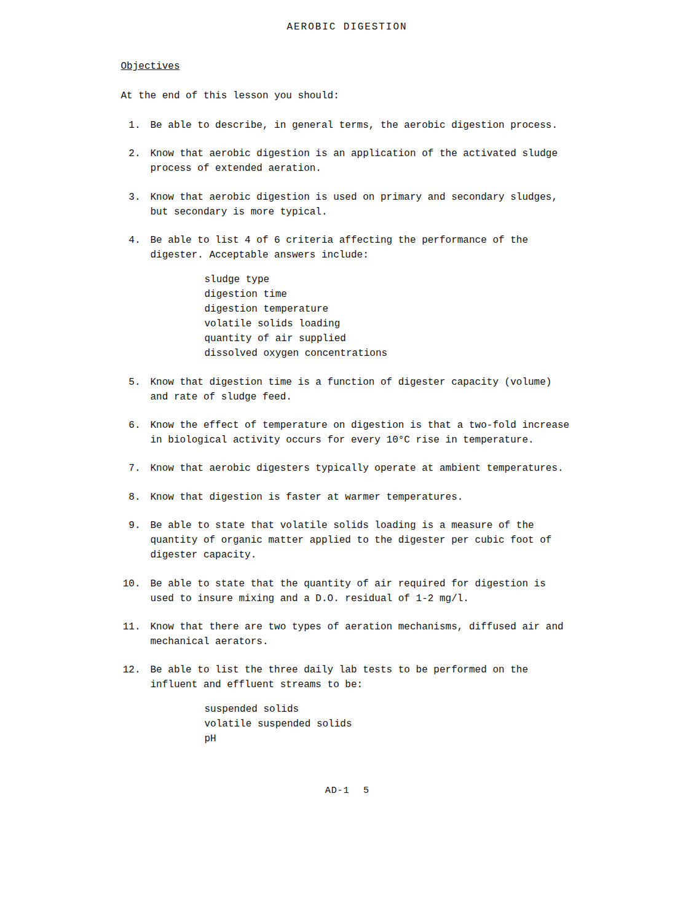AEROBIC DIGESTION
Objectives
At the end of this lesson you should:
Be able to describe, in general terms, the aerobic digestion process.
Know that aerobic digestion is an application of the activated sludge process of extended aeration.
Know that aerobic digestion is used on primary and secondary sludges, but secondary is more typical.
Be able to list 4 of 6 criteria affecting the performance of the digester. Acceptable answers include:
sludge type
digestion time
digestion temperature
volatile solids loading
quantity of air supplied
dissolved oxygen concentrations
Know that digestion time is a function of digester capacity (volume) and rate of sludge feed.
Know the effect of temperature on digestion is that a two-fold increase in biological activity occurs for every 10°C rise in temperature.
Know that aerobic digesters typically operate at ambient temperatures.
Know that digestion is faster at warmer temperatures.
Be able to state that volatile solids loading is a measure of the quantity of organic matter applied to the digester per cubic foot of digester capacity.
Be able to state that the quantity of air required for digestion is used to insure mixing and a D.O. residual of 1-2 mg/l.
Know that there are two types of aeration mechanisms, diffused air and mechanical aerators.
Be able to list the three daily lab tests to be performed on the influent and effluent streams to be:
suspended solids
volatile suspended solids
pH
AD-15